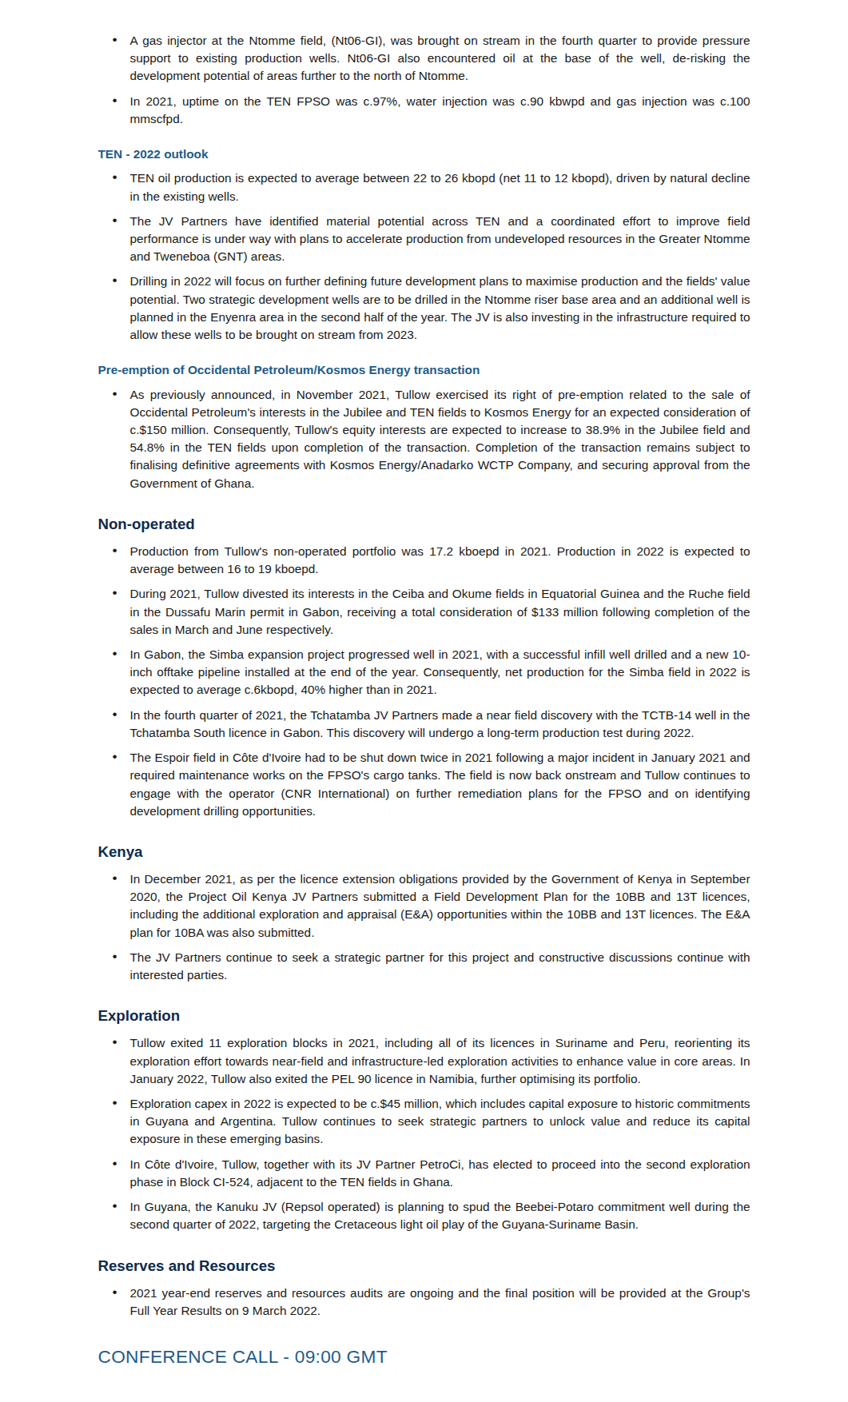A gas injector at the Ntomme field, (Nt06-GI), was brought on stream in the fourth quarter to provide pressure support to existing production wells. Nt06-GI also encountered oil at the base of the well, de-risking the development potential of areas further to the north of Ntomme.
In 2021, uptime on the TEN FPSO was c.97%, water injection was c.90 kbwpd and gas injection was c.100 mmscfpd.
TEN - 2022 outlook
TEN oil production is expected to average between 22 to 26 kbopd (net 11 to 12 kbopd), driven by natural decline in the existing wells.
The JV Partners have identified material potential across TEN and a coordinated effort to improve field performance is under way with plans to accelerate production from undeveloped resources in the Greater Ntomme and Tweneboa (GNT) areas.
Drilling in 2022 will focus on further defining future development plans to maximise production and the fields' value potential. Two strategic development wells are to be drilled in the Ntomme riser base area and an additional well is planned in the Enyenra area in the second half of the year. The JV is also investing in the infrastructure required to allow these wells to be brought on stream from 2023.
Pre-emption of Occidental Petroleum/Kosmos Energy transaction
As previously announced, in November 2021, Tullow exercised its right of pre-emption related to the sale of Occidental Petroleum's interests in the Jubilee and TEN fields to Kosmos Energy for an expected consideration of c.$150 million. Consequently, Tullow's equity interests are expected to increase to 38.9% in the Jubilee field and 54.8% in the TEN fields upon completion of the transaction. Completion of the transaction remains subject to finalising definitive agreements with Kosmos Energy/Anadarko WCTP Company, and securing approval from the Government of Ghana.
Non-operated
Production from Tullow's non-operated portfolio was 17.2 kboepd in 2021. Production in 2022 is expected to average between 16 to 19 kboepd.
During 2021, Tullow divested its interests in the Ceiba and Okume fields in Equatorial Guinea and the Ruche field in the Dussafu Marin permit in Gabon, receiving a total consideration of $133 million following completion of the sales in March and June respectively.
In Gabon, the Simba expansion project progressed well in 2021, with a successful infill well drilled and a new 10-inch offtake pipeline installed at the end of the year. Consequently, net production for the Simba field in 2022 is expected to average c.6kbopd, 40% higher than in 2021.
In the fourth quarter of 2021, the Tchatamba JV Partners made a near field discovery with the TCTB-14 well in the Tchatamba South licence in Gabon. This discovery will undergo a long-term production test during 2022.
The Espoir field in Côte d'Ivoire had to be shut down twice in 2021 following a major incident in January 2021 and required maintenance works on the FPSO's cargo tanks. The field is now back onstream and Tullow continues to engage with the operator (CNR International) on further remediation plans for the FPSO and on identifying development drilling opportunities.
Kenya
In December 2021, as per the licence extension obligations provided by the Government of Kenya in September 2020, the Project Oil Kenya JV Partners submitted a Field Development Plan for the 10BB and 13T licences, including the additional exploration and appraisal (E&A) opportunities within the 10BB and 13T licences. The E&A plan for 10BA was also submitted.
The JV Partners continue to seek a strategic partner for this project and constructive discussions continue with interested parties.
Exploration
Tullow exited 11 exploration blocks in 2021, including all of its licences in Suriname and Peru, reorienting its exploration effort towards near-field and infrastructure-led exploration activities to enhance value in core areas. In January 2022, Tullow also exited the PEL 90 licence in Namibia, further optimising its portfolio.
Exploration capex in 2022 is expected to be c.$45 million, which includes capital exposure to historic commitments in Guyana and Argentina. Tullow continues to seek strategic partners to unlock value and reduce its capital exposure in these emerging basins.
In Côte d'Ivoire, Tullow, together with its JV Partner PetroCi, has elected to proceed into the second exploration phase in Block CI-524, adjacent to the TEN fields in Ghana.
In Guyana, the Kanuku JV (Repsol operated) is planning to spud the Beebei-Potaro commitment well during the second quarter of 2022, targeting the Cretaceous light oil play of the Guyana-Suriname Basin.
Reserves and Resources
2021 year-end reserves and resources audits are ongoing and the final position will be provided at the Group's Full Year Results on 9 March 2022.
CONFERENCE CALL - 09:00 GMT